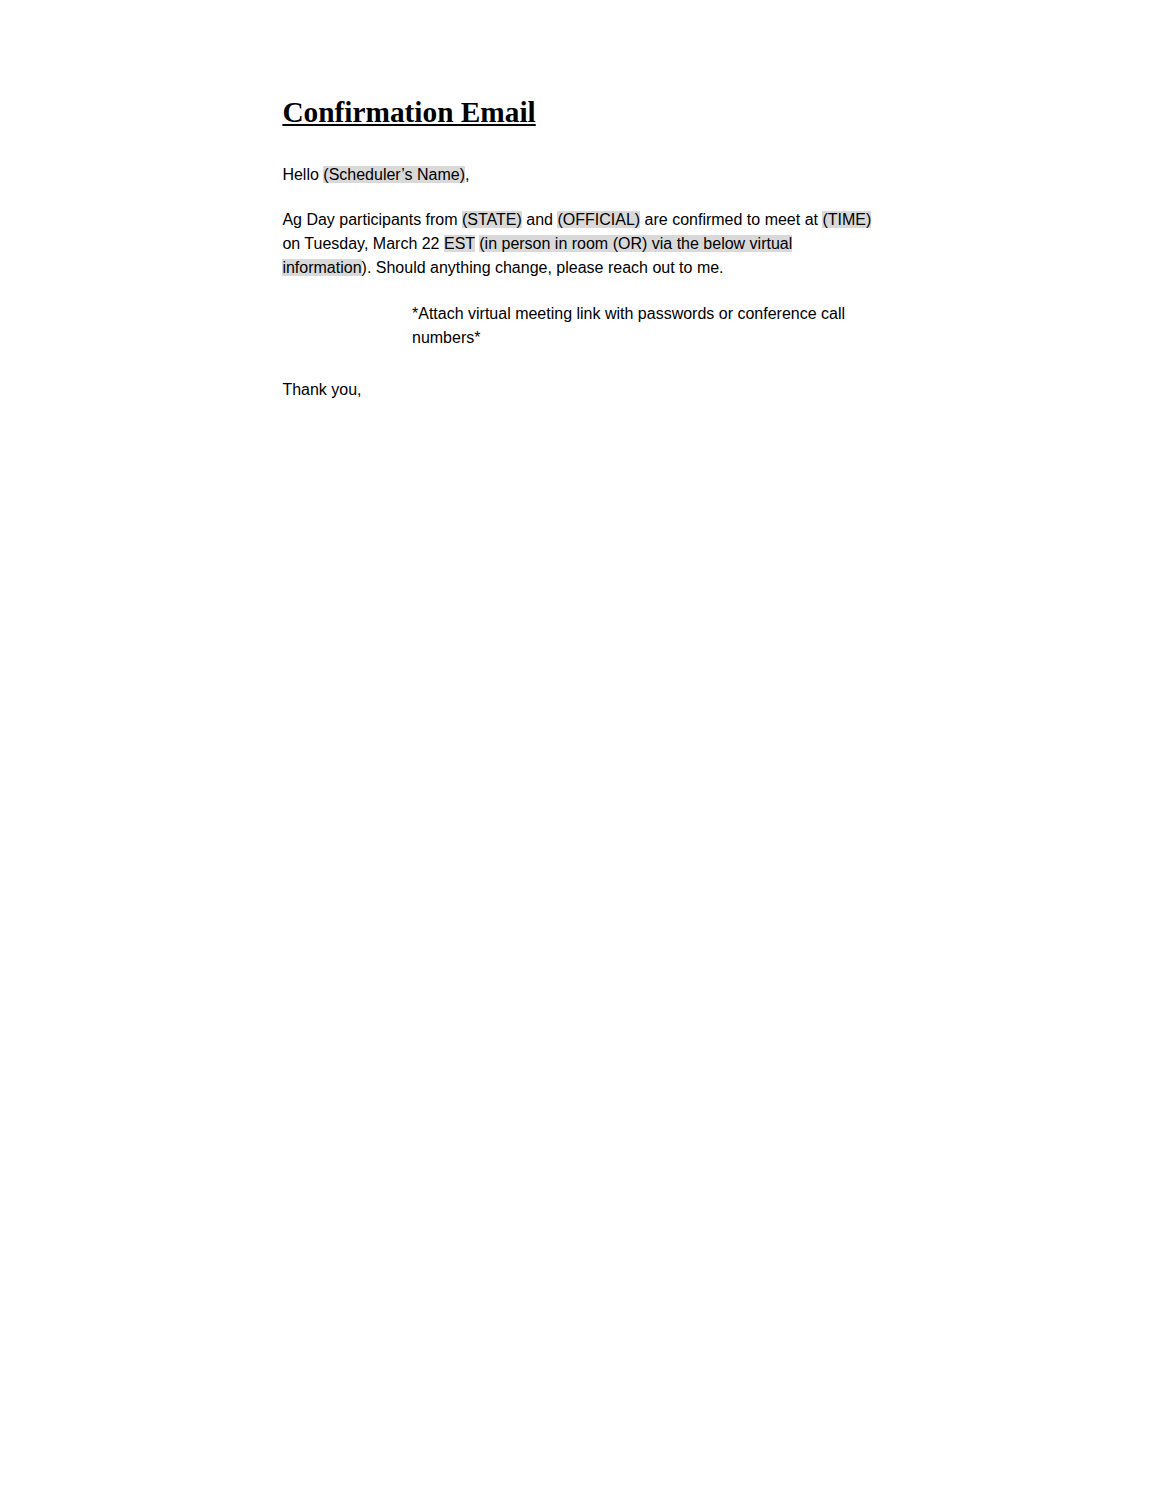Confirmation Email
Hello (Scheduler’s Name),
Ag Day participants from (STATE) and (OFFICIAL) are confirmed to meet at (TIME) on Tuesday, March 22 EST (in person in room (OR) via the below virtual information). Should anything change, please reach out to me.
*Attach virtual meeting link with passwords or conference call numbers*
Thank you,